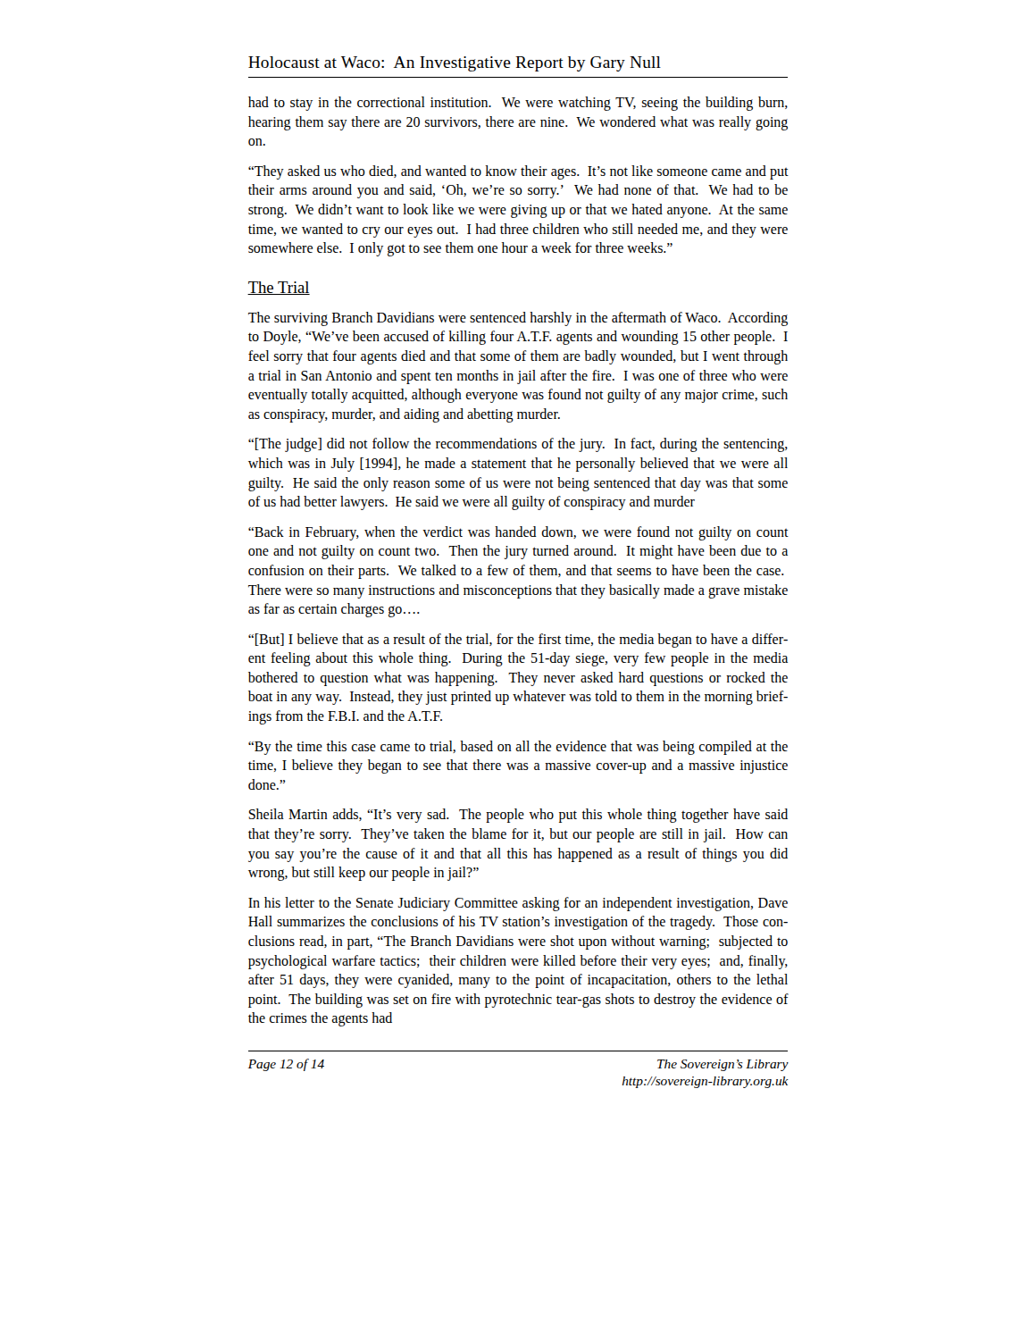Holocaust at Waco: An Investigative Report by Gary Null
had to stay in the correctional institution. We were watching TV, seeing the building burn, hearing them say there are 20 survivors, there are nine. We wondered what was really going on.
“They asked us who died, and wanted to know their ages. It’s not like someone came and put their arms around you and said, ‘Oh, we’re so sorry.’ We had none of that. We had to be strong. We didn’t want to look like we were giving up or that we hated anyone. At the same time, we wanted to cry our eyes out. I had three children who still needed me, and they were somewhere else. I only got to see them one hour a week for three weeks.”
The Trial
The surviving Branch Davidians were sentenced harshly in the aftermath of Waco. According to Doyle, “We’ve been accused of killing four A.T.F. agents and wounding 15 other people. I feel sorry that four agents died and that some of them are badly wounded, but I went through a trial in San Antonio and spent ten months in jail after the fire. I was one of three who were eventually totally acquitted, although everyone was found not guilty of any major crime, such as conspiracy, murder, and aiding and abetting murder.
“[The judge] did not follow the recommendations of the jury. In fact, during the sentencing, which was in July [1994], he made a statement that he personally believed that we were all guilty. He said the only reason some of us were not being sentenced that day was that some of us had better lawyers. He said we were all guilty of conspiracy and murder
“Back in February, when the verdict was handed down, we were found not guilty on count one and not guilty on count two. Then the jury turned around. It might have been due to a confusion on their parts. We talked to a few of them, and that seems to have been the case. There were so many instructions and misconceptions that they basically made a grave mistake as far as certain charges go….
“[But] I believe that as a result of the trial, for the first time, the media began to have a different feeling about this whole thing. During the 51-day siege, very few people in the media bothered to question what was happening. They never asked hard questions or rocked the boat in any way. Instead, they just printed up whatever was told to them in the morning briefings from the F.B.I. and the A.T.F.
“By the time this case came to trial, based on all the evidence that was being compiled at the time, I believe they began to see that there was a massive cover-up and a massive injustice done.”
Sheila Martin adds, “It’s very sad. The people who put this whole thing together have said that they’re sorry. They’ve taken the blame for it, but our people are still in jail. How can you say you’re the cause of it and that all this has happened as a result of things you did wrong, but still keep our people in jail?”
In his letter to the Senate Judiciary Committee asking for an independent investigation, Dave Hall summarizes the conclusions of his TV station’s investigation of the tragedy. Those conclusions read, in part, “The Branch Davidians were shot upon without warning; subjected to psychological warfare tactics; their children were killed before their very eyes; and, finally, after 51 days, they were cyanided, many to the point of incapacitation, others to the lethal point. The building was set on fire with pyrotechnic tear-gas shots to destroy the evidence of the crimes the agents had
Page 12 of 14
The Sovereign’s Library
http://sovereign-library.org.uk